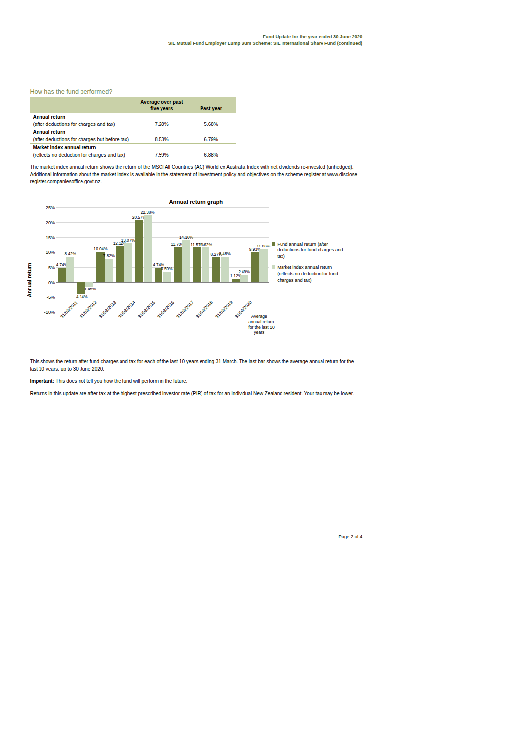Fund Update for the year ended 30 June 2020
SIL Mutual Fund Employer Lump Sum Scheme: SIL International Share Fund (continued)
How has the fund performed?
| | Average over past five years | Past year |
| --- | --- | --- |
| Annual return | | |
| (after deductions for charges and tax) | 7.28% | 5.68% |
| Annual return | | |
| (after deductions for charges but before tax) | 8.53% | 6.79% |
| Market index annual return | | |
| (reflects no deduction for charges and tax) | 7.59% | 6.88% |
The market index annual return shows the return of the MSCI All Countries (AC) World ex Australia Index with net dividends re-invested (unhedged). Additional information about the market index is available in the statement of investment policy and objectives on the scheme register at www.disclose-register.companiesoffice.govt.nz.
Annual return graph
Annual return
25%
20%
15%
10%
5%
0%
-5%
-10%
4.74%
8.42%
-4.14%
-1.45%
10.04%
7.82%
12.12%
13.07%
20.57%
22.38%
4.74%
3.50%
11.70%
14.10%
11.57%
11.62%
8.27%
8.48%
1.12%
2.49%
9.93%
11.06%
31/03/2011
31/03/2012
31/03/2013
31/03/2014
31/03/2015
31/03/2016
31/03/2017
31/03/2018
31/03/2019
31/03/2020
Average
annual return
for the last 10
years
Fund annual return (after deductions for fund charges and tax)
Market index annual return (reflects no deduction for fund charges and tax)
This shows the return after fund charges and tax for each of the last 10 years ending 31 March. The last bar shows the average annual return for the last 10 years, up to 30 June 2020.
Important: This does not tell you how the fund will perform in the future.
Returns in this update are after tax at the highest prescribed investor rate (PIR) of tax for an individual New Zealand resident. Your tax may be lower.
Page 2 of 4